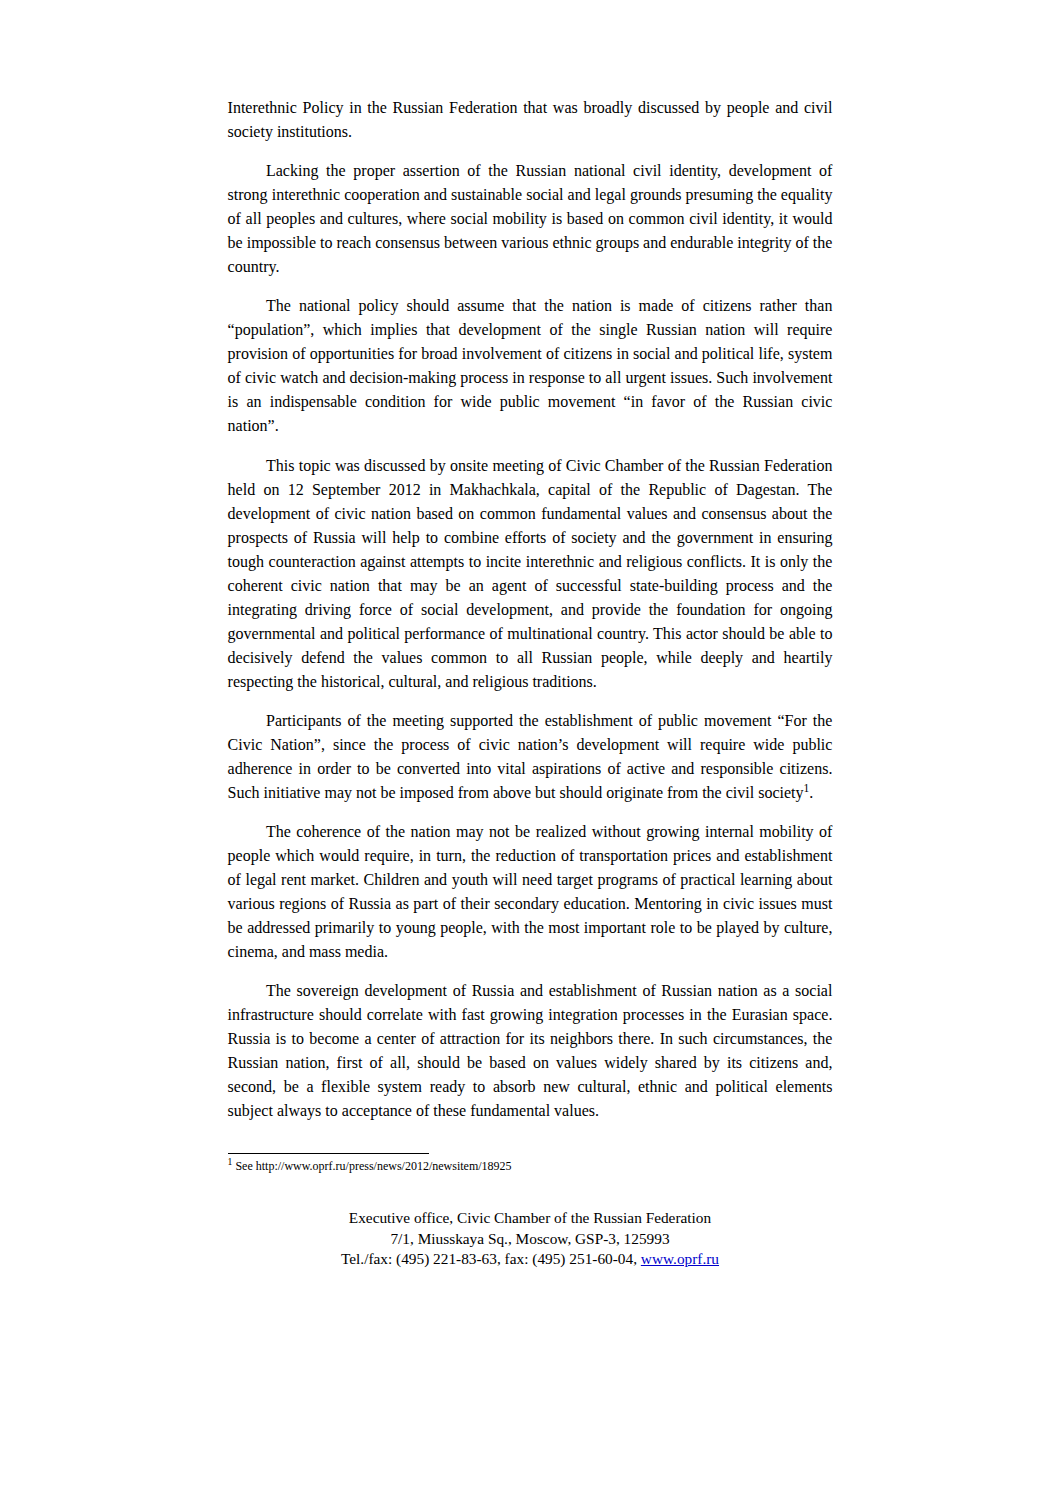Interethnic Policy in the Russian Federation that was broadly discussed by people and civil society institutions.
Lacking the proper assertion of the Russian national civil identity, development of strong interethnic cooperation and sustainable social and legal grounds presuming the equality of all peoples and cultures, where social mobility is based on common civil identity, it would be impossible to reach consensus between various ethnic groups and endurable integrity of the country.
The national policy should assume that the nation is made of citizens rather than “population”, which implies that development of the single Russian nation will require provision of opportunities for broad involvement of citizens in social and political life, system of civic watch and decision-making process in response to all urgent issues. Such involvement is an indispensable condition for wide public movement “in favor of the Russian civic nation”.
This topic was discussed by onsite meeting of Civic Chamber of the Russian Federation held on 12 September 2012 in Makhachkala, capital of the Republic of Dagestan. The development of civic nation based on common fundamental values and consensus about the prospects of Russia will help to combine efforts of society and the government in ensuring tough counteraction against attempts to incite interethnic and religious conflicts. It is only the coherent civic nation that may be an agent of successful state-building process and the integrating driving force of social development, and provide the foundation for ongoing governmental and political performance of multinational country. This actor should be able to decisively defend the values common to all Russian people, while deeply and heartily respecting the historical, cultural, and religious traditions.
Participants of the meeting supported the establishment of public movement “For the Civic Nation”, since the process of civic nation’s development will require wide public adherence in order to be converted into vital aspirations of active and responsible citizens. Such initiative may not be imposed from above but should originate from the civil society1.
The coherence of the nation may not be realized without growing internal mobility of people which would require, in turn, the reduction of transportation prices and establishment of legal rent market. Children and youth will need target programs of practical learning about various regions of Russia as part of their secondary education. Mentoring in civic issues must be addressed primarily to young people, with the most important role to be played by culture, cinema, and mass media.
The sovereign development of Russia and establishment of Russian nation as a social infrastructure should correlate with fast growing integration processes in the Eurasian space. Russia is to become a center of attraction for its neighbors there. In such circumstances, the Russian nation, first of all, should be based on values widely shared by its citizens and, second, be a flexible system ready to absorb new cultural, ethnic and political elements subject always to acceptance of these fundamental values.
1 See http://www.oprf.ru/press/news/2012/newsitem/18925
Executive office, Civic Chamber of the Russian Federation
7/1, Miusskaya Sq., Moscow, GSP-3, 125993
Tel./fax: (495) 221-83-63, fax: (495) 251-60-04, www.oprf.ru